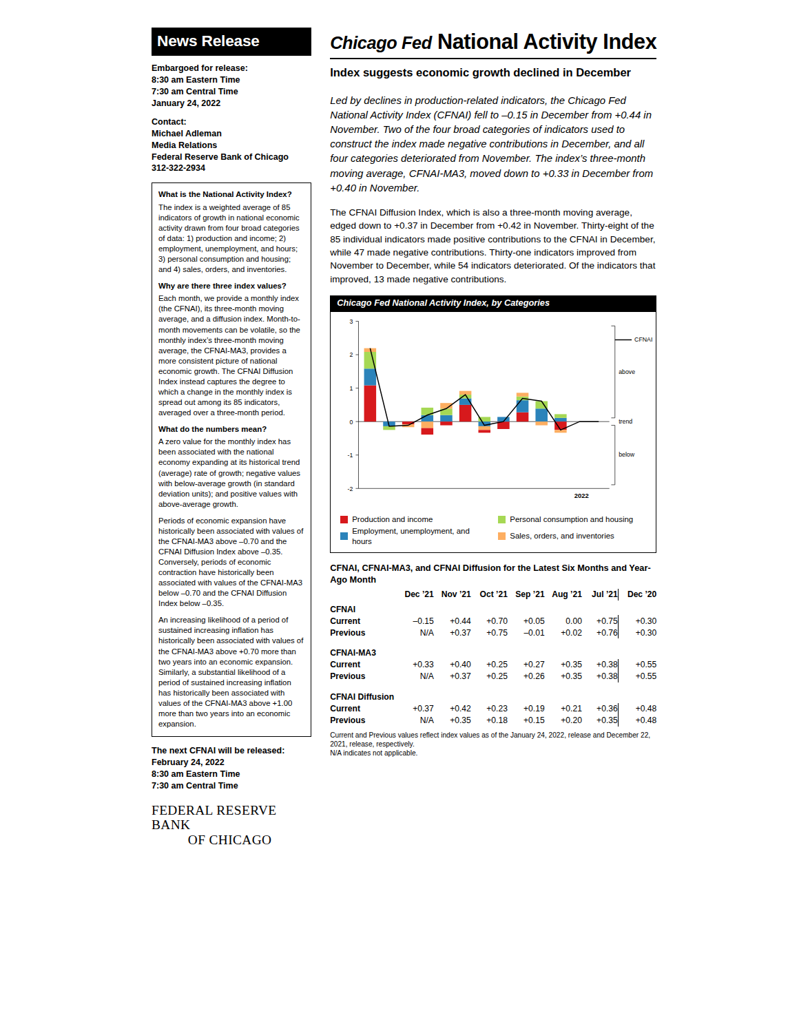News Release
Embargoed for release:
8:30 am Eastern Time
7:30 am Central Time
January 24, 2022
Contact:
Michael Adleman
Media Relations
Federal Reserve Bank of Chicago
312-322-2934
What is the National Activity Index?
The index is a weighted average of 85 indicators of growth in national economic activity drawn from four broad categories of data: 1) production and income; 2) employment, unemployment, and hours; 3) personal consumption and housing; and 4) sales, orders, and inventories.
Why are there three index values?
Each month, we provide a monthly index (the CFNAI), its three-month moving average, and a diffusion index. Month-to-month movements can be volatile, so the monthly index’s three-month moving average, the CFNAI-MA3, provides a more consistent picture of national economic growth. The CFNAI Diffusion Index instead captures the degree to which a change in the monthly index is spread out among its 85 indicators, averaged over a three-month period.
What do the numbers mean?
A zero value for the monthly index has been associated with the national economy expanding at its historical trend (average) rate of growth; negative values with below-average growth (in standard deviation units); and positive values with above-average growth.
Periods of economic expansion have historically been associated with values of the CFNAI-MA3 above –0.70 and the CFNAI Diffusion Index above –0.35. Conversely, periods of economic contraction have historically been associated with values of the CFNAI-MA3 below –0.70 and the CFNAI Diffusion Index below –0.35.
An increasing likelihood of a period of sustained increasing inflation has historically been associated with values of the CFNAI-MA3 above +0.70 more than two years into an economic expansion. Similarly, a substantial likelihood of a period of sustained increasing inflation has historically been associated with values of the CFNAI-MA3 above +1.00 more than two years into an economic expansion.
The next CFNAI will be released:
February 24, 2022
8:30 am Eastern Time
7:30 am Central Time
FEDERAL RESERVE BANK OF CHICAGO
Chicago Fed National Activity Index
Index suggests economic growth declined in December
Led by declines in production-related indicators, the Chicago Fed National Activity Index (CFNAI) fell to –0.15 in December from +0.44 in November. Two of the four broad categories of indicators used to construct the index made negative contributions in December, and all four categories deteriorated from November. The index’s three-month moving average, CFNAI-MA3, moved down to +0.33 in December from +0.40 in November.
The CFNAI Diffusion Index, which is also a three-month moving average, edged down to +0.37 in December from +0.42 in November. Thirty-eight of the 85 individual indicators made positive contributions to the CFNAI in December, while 47 made negative contributions. Thirty-one indicators improved from November to December, while 54 indicators deteriorated. Of the indicators that improved, 13 made negative contributions.
Chicago Fed National Activity Index, by Categories
y scale: value v -> y = 236 - v*72 (0 -> 236, 3 -> 20, -2 -> 380) 3 2 1 0 -1 -2 CFNAI above trend below 2022
Production and income
Personal consumption and housing
Employment, unemployment, and hours
Sales, orders, and inventories
CFNAI, CFNAI-MA3, and CFNAI Diffusion for the Latest Six Months and Year-Ago Month
| | Dec ’21 | Nov ’21 | Oct ’21 | Sep ’21 | Aug ’21 | Jul ’21 | Dec ’20 |
| --- | --- | --- | --- | --- | --- | --- | --- |
| CFNAI |
| Current | –0.15 | +0.44 | +0.70 | +0.05 | 0.00 | +0.75 | +0.30 |
| Previous | N/A | +0.37 | +0.75 | –0.01 | +0.02 | +0.76 | +0.30 |
| CFNAI-MA3 |
| Current | +0.33 | +0.40 | +0.25 | +0.27 | +0.35 | +0.38 | +0.55 |
| Previous | N/A | +0.37 | +0.25 | +0.26 | +0.35 | +0.38 | +0.55 |
| CFNAI Diffusion |
| Current | +0.37 | +0.42 | +0.23 | +0.19 | +0.21 | +0.36 | +0.48 |
| Previous | N/A | +0.35 | +0.18 | +0.15 | +0.20 | +0.35 | +0.48 |
Current and Previous values reflect index values as of the January 24, 2022, release and December 22, 2021, release, respectively.
N/A indicates not applicable.